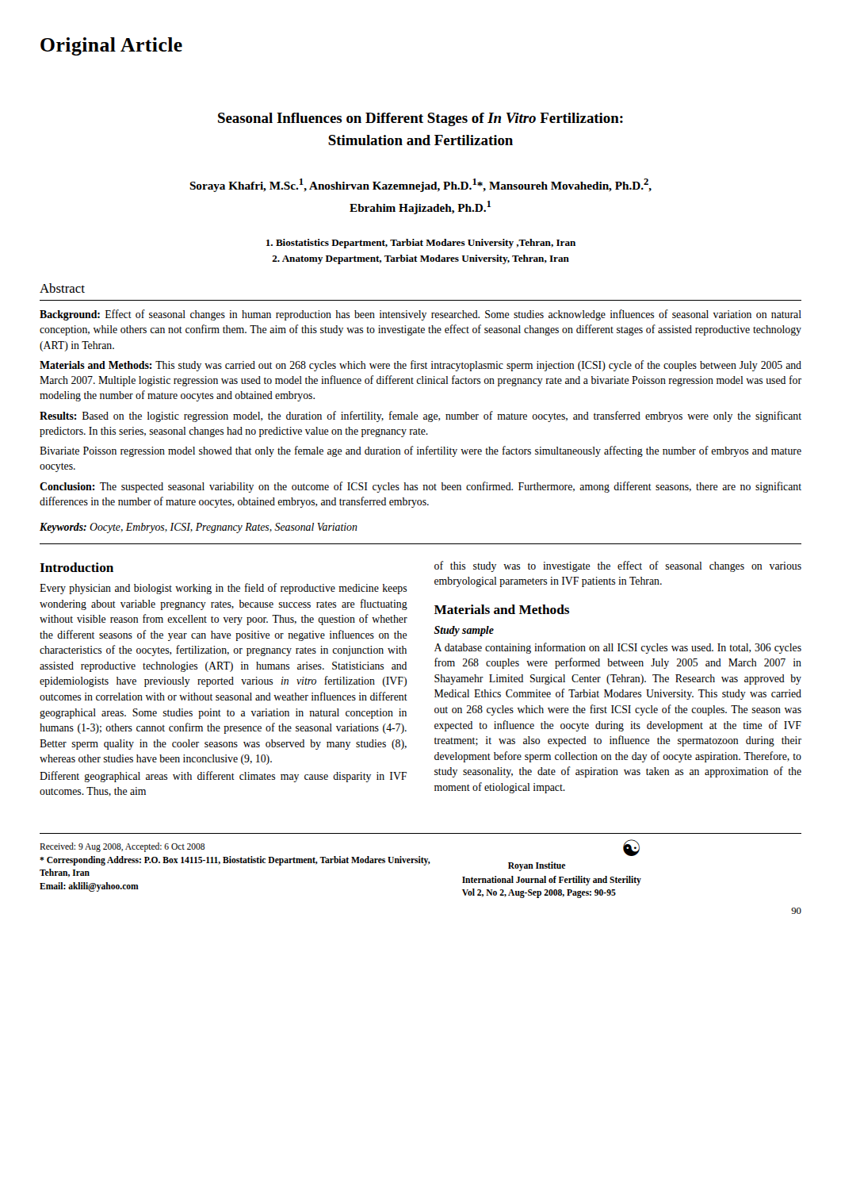Original Article
Seasonal Influences on Different Stages of In Vitro Fertilization:
Stimulation and Fertilization
Soraya Khafri, M.Sc.1, Anoshirvan Kazemnejad, Ph.D.1*, Mansoureh Movahedin, Ph.D.2,
Ebrahim Hajizadeh, Ph.D.1
1. Biostatistics Department, Tarbiat Modares University ,Tehran, Iran
2. Anatomy Department, Tarbiat Modares University, Tehran, Iran
Abstract
Background: Effect of seasonal changes in human reproduction has been intensively researched. Some studies acknowledge influences of seasonal variation on natural conception, while others can not confirm them. The aim of this study was to investigate the effect of seasonal changes on different stages of assisted reproductive technology (ART) in Tehran.
Materials and Methods: This study was carried out on 268 cycles which were the first intracytoplasmic sperm injection (ICSI) cycle of the couples between July 2005 and March 2007. Multiple logistic regression was used to model the influence of different clinical factors on pregnancy rate and a bivariate Poisson regression model was used for modeling the number of mature oocytes and obtained embryos.
Results: Based on the logistic regression model, the duration of infertility, female age, number of mature oocytes, and transferred embryos were only the significant predictors. In this series, seasonal changes had no predictive value on the pregnancy rate.
Bivariate Poisson regression model showed that only the female age and duration of infertility were the factors simultaneously affecting the number of embryos and mature oocytes.
Conclusion: The suspected seasonal variability on the outcome of ICSI cycles has not been confirmed. Furthermore, among different seasons, there are no significant differences in the number of mature oocytes, obtained embryos, and transferred embryos.
Keywords: Oocyte, Embryos, ICSI, Pregnancy Rates, Seasonal Variation
Introduction
Every physician and biologist working in the field of reproductive medicine keeps wondering about variable pregnancy rates, because success rates are fluctuating without visible reason from excellent to very poor. Thus, the question of whether the different seasons of the year can have positive or negative influences on the characteristics of the oocytes, fertilization, or pregnancy rates in conjunction with assisted reproductive technologies (ART) in humans arises. Statisticians and epidemiologists have previously reported various in vitro fertilization (IVF) outcomes in correlation with or without seasonal and weather influences in different geographical areas. Some studies point to a variation in natural conception in humans (1-3); others cannot confirm the presence of the seasonal variations (4-7). Better sperm quality in the cooler seasons was observed by many studies (8), whereas other studies have been inconclusive (9, 10).
Different geographical areas with different climates may cause disparity in IVF outcomes. Thus, the aim
of this study was to investigate the effect of seasonal changes on various embryological parameters in IVF patients in Tehran.
Materials and Methods
Study sample
A database containing information on all ICSI cycles was used. In total, 306 cycles from 268 couples were performed between July 2005 and March 2007 in Shayamehr Limited Surgical Center (Tehran). The Research was approved by Medical Ethics Commitee of Tarbiat Modares University. This study was carried out on 268 cycles which were the first ICSI cycle of the couples. The season was expected to influence the oocyte during its development at the time of IVF treatment; it was also expected to influence the spermatozoon during their development before sperm collection on the day of oocyte aspiration. Therefore, to study seasonality, the date of aspiration was taken as an approximation of the moment of etiological impact.
Received: 9 Aug 2008, Accepted: 6 Oct 2008
* Corresponding Address: P.O. Box 14115-111, Biostatistic Department, Tarbiat Modares University, Tehran, Iran
Email: aklili@yahoo.com
☯
Royan Institue
International Journal of Fertility and Sterility
Vol 2, No 2, Aug-Sep 2008, Pages: 90-95
90